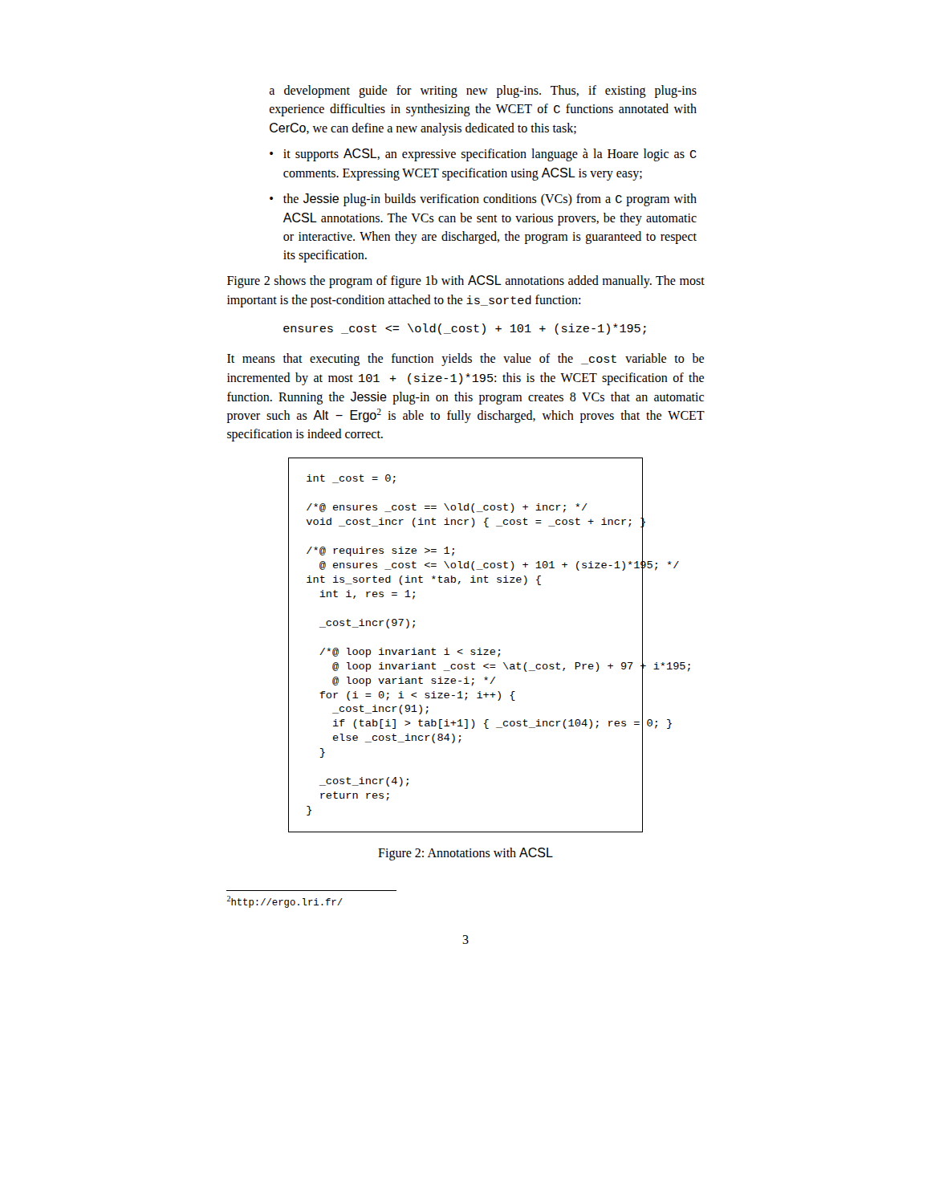a development guide for writing new plug-ins. Thus, if existing plug-ins experience difficulties in synthesizing the WCET of C functions annotated with CerCo, we can define a new analysis dedicated to this task;
it supports ACSL, an expressive specification language à la Hoare logic as C comments. Expressing WCET specification using ACSL is very easy;
the Jessie plug-in builds verification conditions (VCs) from a C program with ACSL annotations. The VCs can be sent to various provers, be they automatic or interactive. When they are discharged, the program is guaranteed to respect its specification.
Figure 2 shows the program of figure 1b with ACSL annotations added manually. The most important is the post-condition attached to the is_sorted function:
ensures _cost <= \old(_cost) + 101 + (size-1)*195;
It means that executing the function yields the value of the _cost variable to be incremented by at most 101 + (size-1)*195: this is the WCET specification of the function. Running the Jessie plug-in on this program creates 8 VCs that an automatic prover such as Alt − Ergo2 is able to fully discharged, which proves that the WCET specification is indeed correct.
int _cost = 0;

/*@ ensures _cost == \old(_cost) + incr; */
void _cost_incr (int incr) { _cost = _cost + incr; }

/*@ requires size >= 1;
  @ ensures _cost <= \old(_cost) + 101 + (size-1)*195; */
int is_sorted (int *tab, int size) {
  int i, res = 1;

  _cost_incr(97);

  /*@ loop invariant i < size;
    @ loop invariant _cost <= \at(_cost, Pre) + 97 + i*195;
    @ loop variant size-i; */
  for (i = 0; i < size-1; i++) {
    _cost_incr(91);
    if (tab[i] > tab[i+1]) { _cost_incr(104); res = 0; }
    else _cost_incr(84);
  }

  _cost_incr(4);
  return res;
}
Figure 2: Annotations with ACSL
2http://ergo.lri.fr/
3